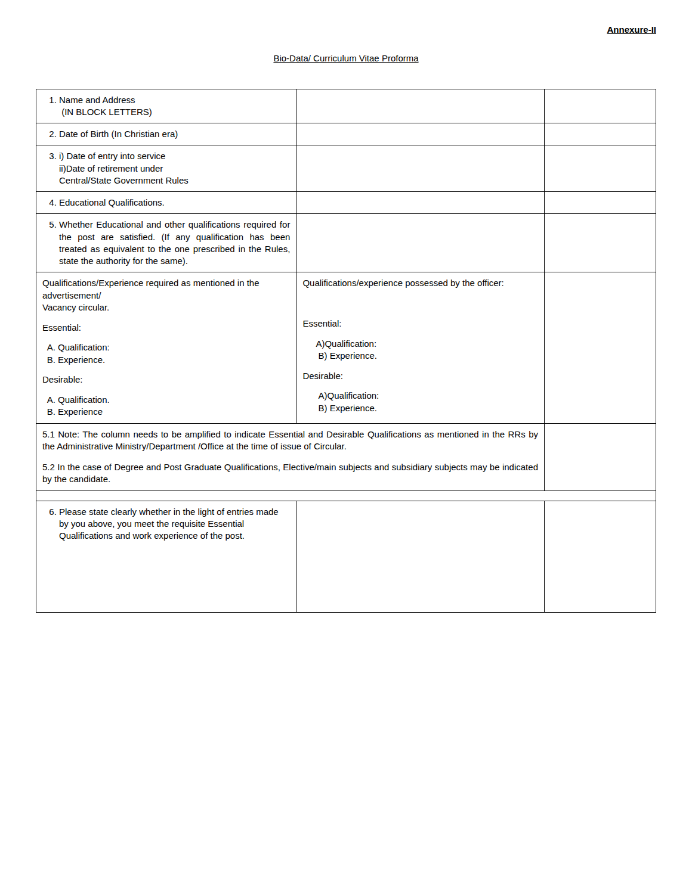Annexure-II
Bio-Data/ Curriculum Vitae Proforma
| Name and Address (IN BLOCK LETTERS) | | |
| Date of Birth (In Christian era) | | |
| i) Date of entry into service ii)Date of retirement under Central/State Government Rules | | |
| Educational Qualifications. | | |
| Whether Educational and other qualifications required for the post are satisfied. (If any qualification has been treated as equivalent to the one prescribed in the Rules, state the authority for the same). | | |
| Qualifications/Experience required as mentioned in the advertisement/ Vacancy circular. Essential: Qualification: Experience. Desirable: Qualification. Experience | Qualifications/experience possessed by the officer: Essential: A)Qualification: B) Experience. Desirable: A)Qualification: B) Experience. | |
| 5.1 Note: The column needs to be amplified to indicate Essential and Desirable Qualifications as mentioned in the RRs by the Administrative Ministry/Department /Office at the time of issue of Circular. 5.2 In the case of Degree and Post Graduate Qualifications, Elective/main subjects and subsidiary subjects may be indicated by the candidate. | |
| Please state clearly whether in the light of entries made by you above, you meet the requisite Essential Qualifications and work experience of the post. | | |